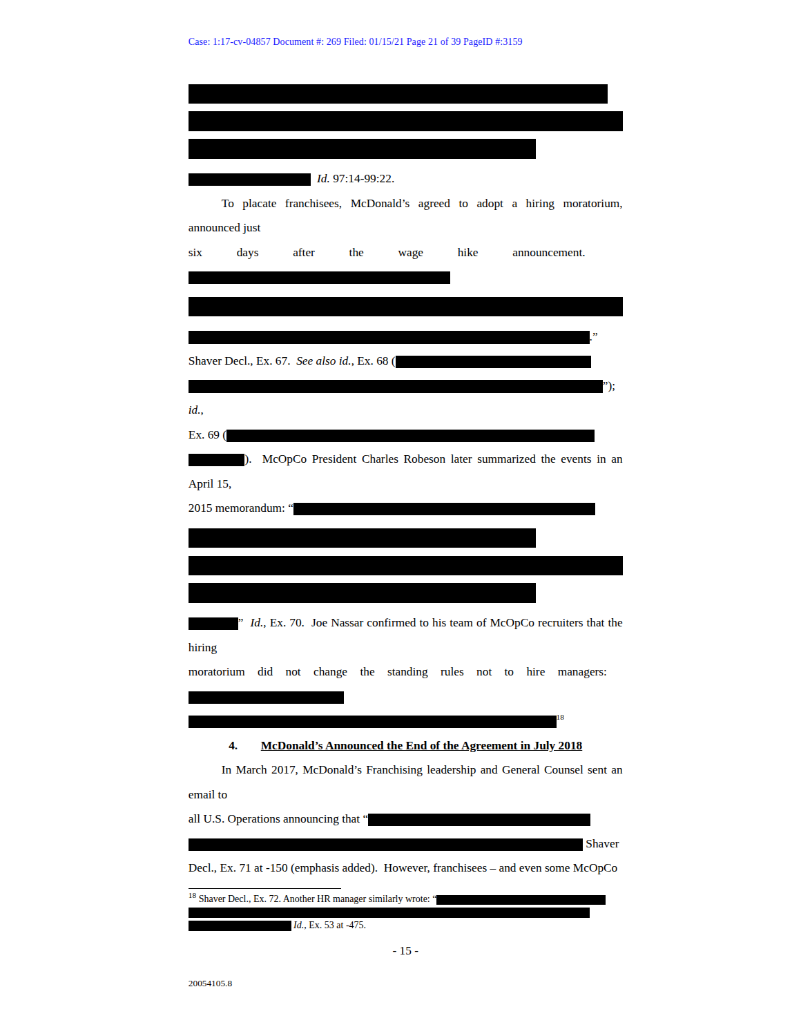Case: 1:17-cv-04857 Document #: 269 Filed: 01/15/21 Page 21 of 39 PageID #:3159
Id. 97:14-99:22.
To placate franchisees, McDonald’s agreed to adopt a hiring moratorium, announced just
six days after the wage hike announcement.
.”
Shaver Decl., Ex. 67. See also id., Ex. 68 (
”); id.,
Ex. 69 (
). McOpCo President Charles Robeson later summarized the events in an April 15,
2015 memorandum: “
” Id., Ex. 70. Joe Nassar confirmed to his team of McOpCo recruiters that the hiring
moratorium did not change the standing rules not to hire managers:
18
4. McDonald’s Announced the End of the Agreement in July 2018
In March 2017, McDonald’s Franchising leadership and General Counsel sent an email to
all U.S. Operations announcing that “
Shaver
Decl., Ex. 71 at -150 (emphasis added). However, franchisees – and even some McOpCo
18 Shaver Decl., Ex. 72. Another HR manager similarly wrote: “
Id., Ex. 53 at -475.
- 15 -
20054105.8